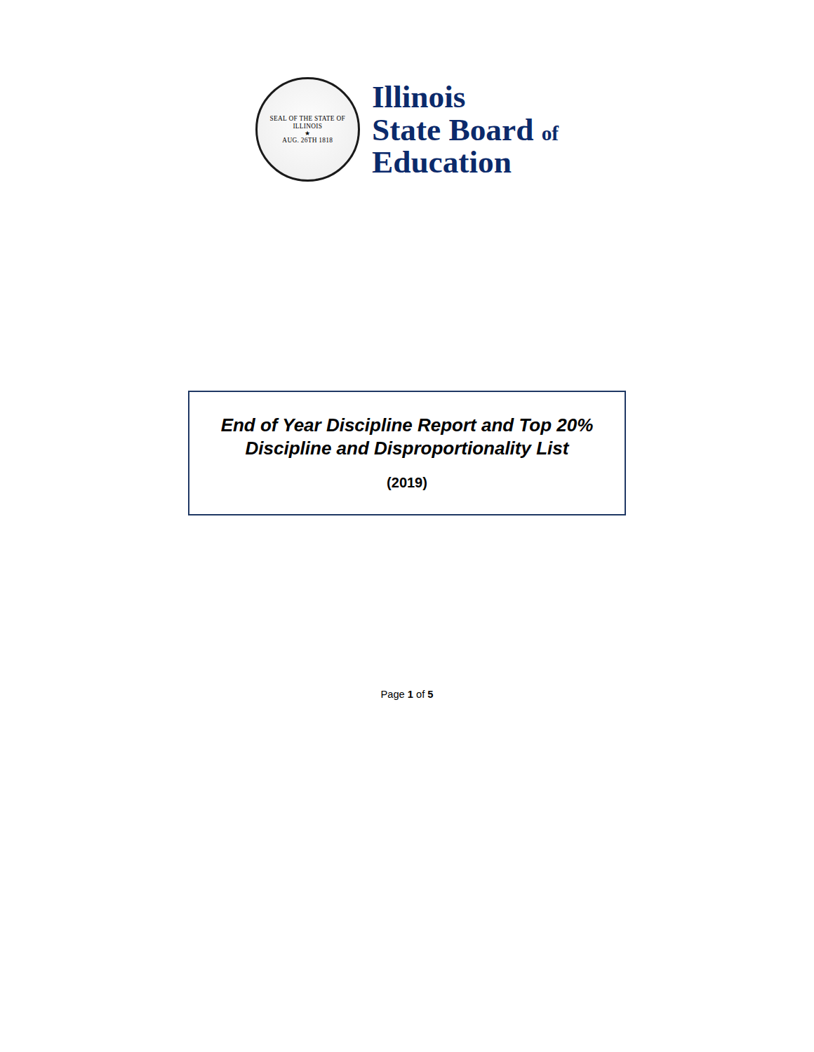SEAL OF THE STATE OF ILLINOIS
★
AUG. 26TH 1818
Illinois
State Board of
Education
End of Year Discipline Report and Top 20% Discipline and Disproportionality List
(2019)
Page 1 of 5